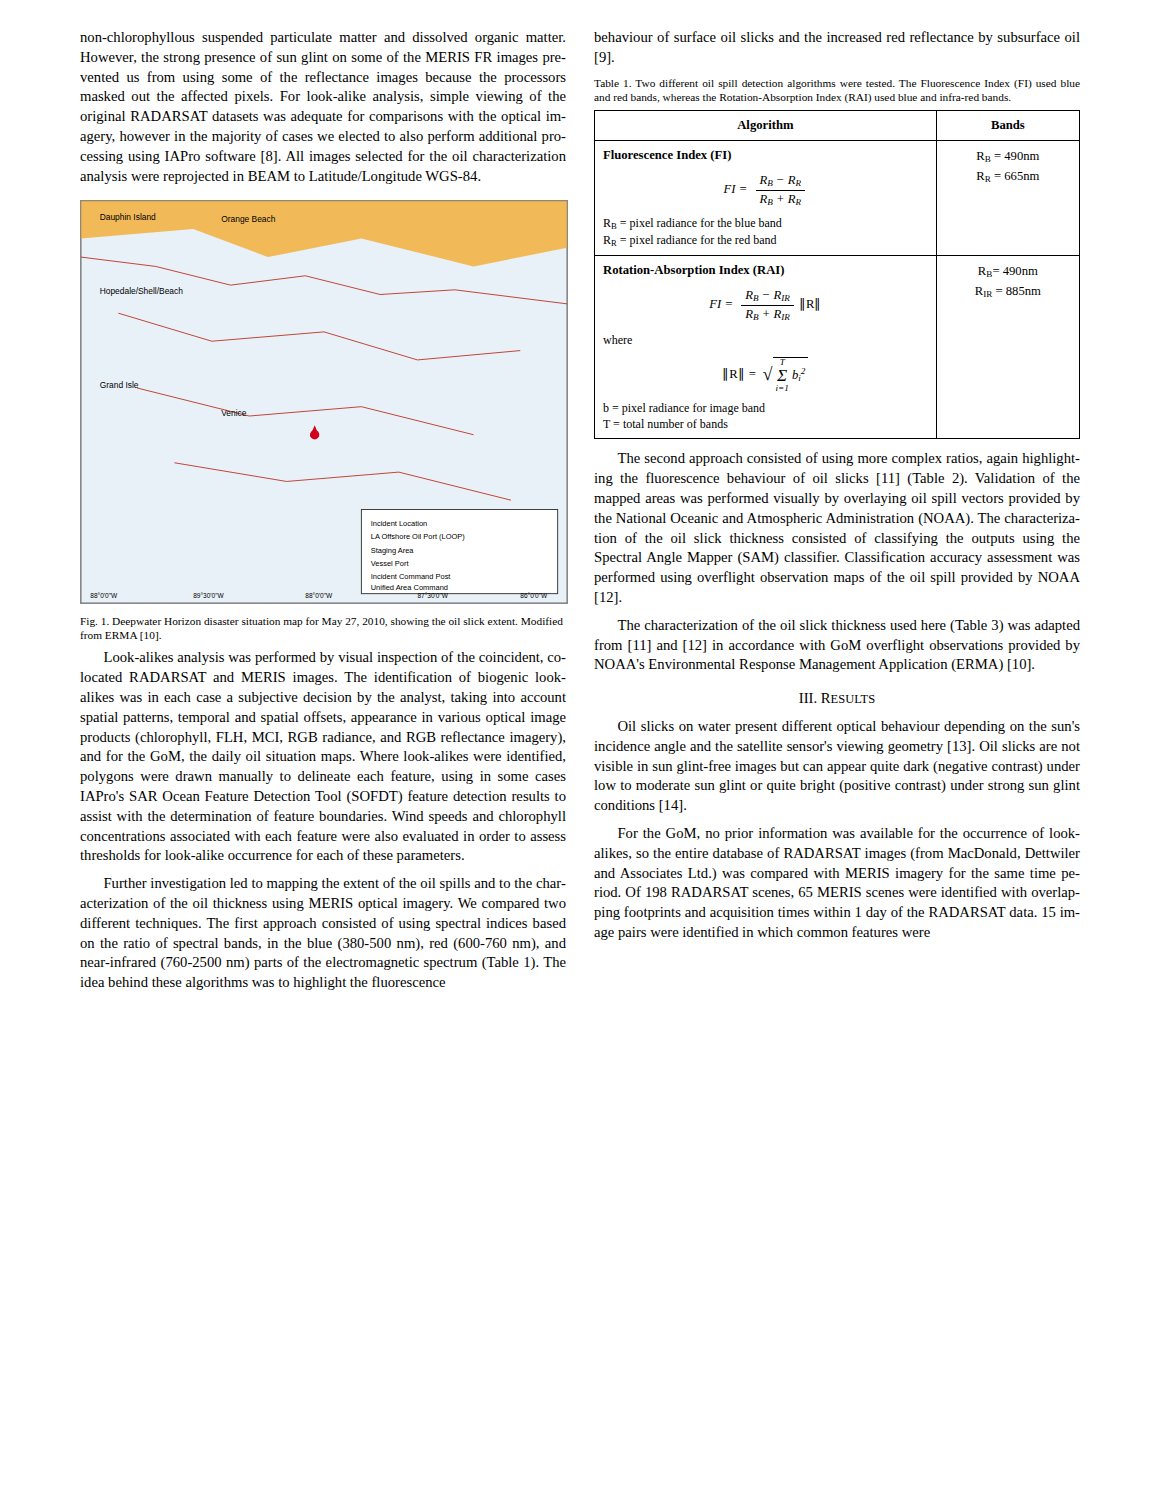non-chlorophyllous suspended particulate matter and dissolved organic matter. However, the strong presence of sun glint on some of the MERIS FR images prevented us from using some of the reflectance images because the processors masked out the affected pixels. For look-alike analysis, simple viewing of the original RADARSAT datasets was adequate for comparisons with the optical imagery, however in the majority of cases we elected to also perform additional processing using IAPro software [8]. All images selected for the oil characterization analysis were reprojected in BEAM to Latitude/Longitude WGS-84.
Fig. 1. Deepwater Horizon disaster situation map for May 27, 2010, showing the oil slick extent. Modified from ERMA [10].
Look-alikes analysis was performed by visual inspection of the coincident, co-located RADARSAT and MERIS images. The identification of biogenic look-alikes was in each case a subjective decision by the analyst, taking into account spatial patterns, temporal and spatial offsets, appearance in various optical image products (chlorophyll, FLH, MCI, RGB radiance, and RGB reflectance imagery), and for the GoM, the daily oil situation maps. Where look-alikes were identified, polygons were drawn manually to delineate each feature, using in some cases IAPro's SAR Ocean Feature Detection Tool (SOFDT) feature detection results to assist with the determination of feature boundaries. Wind speeds and chlorophyll concentrations associated with each feature were also evaluated in order to assess thresholds for look-alike occurrence for each of these parameters.
Further investigation led to mapping the extent of the oil spills and to the characterization of the oil thickness using MERIS optical imagery. We compared two different techniques. The first approach consisted of using spectral indices based on the ratio of spectral bands, in the blue (380-500 nm), red (600-760 nm), and near-infrared (760-2500 nm) parts of the electromagnetic spectrum (Table 1). The idea behind these algorithms was to highlight the fluorescence
behaviour of surface oil slicks and the increased red reflectance by subsurface oil [9].
Table 1. Two different oil spill detection algorithms were tested. The Fluorescence Index (FI) used blue and red bands, whereas the Rotation-Absorption Index (RAI) used blue and infra-red bands.
| Algorithm | Bands |
| --- | --- |
| Fluorescence Index (FI) FI = R B − R R R B + R R R B = pixel radiance for the blue band R R = pixel radiance for the red band | R B = 490nm R R = 665nm |
| Rotation-Absorption Index (RAI) FI = R B − R IR R B + R IR ∥R∥ where ∥R∥ = √ T Σ i=1 b i 2 b = pixel radiance for image band T = total number of bands | R B = 490nm R IR = 885nm |
The second approach consisted of using more complex ratios, again highlighting the fluorescence behaviour of oil slicks [11] (Table 2). Validation of the mapped areas was performed visually by overlaying oil spill vectors provided by the National Oceanic and Atmospheric Administration (NOAA). The characterization of the oil slick thickness consisted of classifying the outputs using the Spectral Angle Mapper (SAM) classifier. Classification accuracy assessment was performed using overflight observation maps of the oil spill provided by NOAA [12].
The characterization of the oil slick thickness used here (Table 3) was adapted from [11] and [12] in accordance with GoM overflight observations provided by NOAA's Environmental Response Management Application (ERMA) [10].
III. RESULTS
Oil slicks on water present different optical behaviour depending on the sun's incidence angle and the satellite sensor's viewing geometry [13]. Oil slicks are not visible in sun glint-free images but can appear quite dark (negative contrast) under low to moderate sun glint or quite bright (positive contrast) under strong sun glint conditions [14].
For the GoM, no prior information was available for the occurrence of look-alikes, so the entire database of RADARSAT images (from MacDonald, Dettwiler and Associates Ltd.) was compared with MERIS imagery for the same time period. Of 198 RADARSAT scenes, 65 MERIS scenes were identified with overlapping footprints and acquisition times within 1 day of the RADARSAT data. 15 image pairs were identified in which common features were